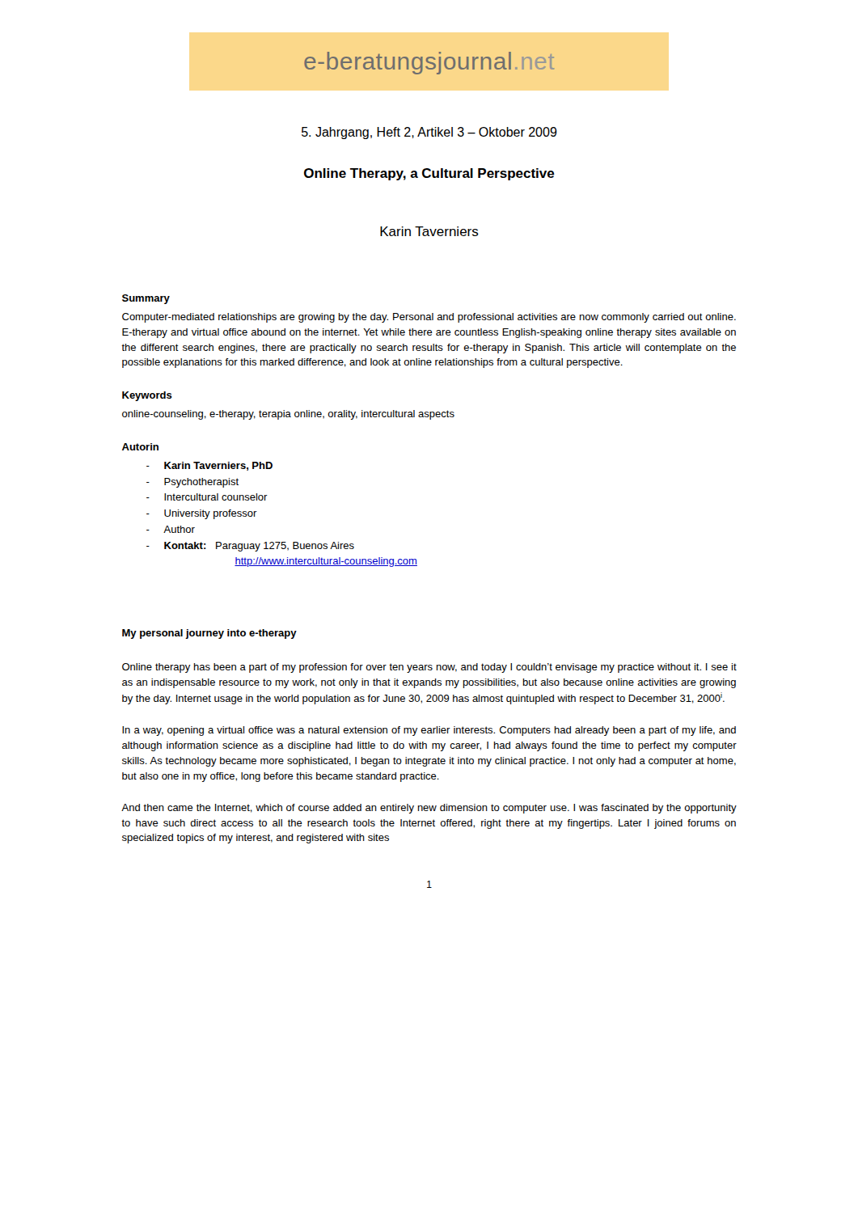e-beratungsjournal.net
5. Jahrgang, Heft 2, Artikel 3 – Oktober 2009
Online Therapy, a Cultural Perspective
Karin Taverniers
Summary
Computer-mediated relationships are growing by the day. Personal and professional activities are now commonly carried out online. E-therapy and virtual office abound on the internet. Yet while there are countless English-speaking online therapy sites available on the different search engines, there are practically no search results for e-therapy in Spanish. This article will contemplate on the possible explanations for this marked difference, and look at online relationships from a cultural perspective.
Keywords
online-counseling, e-therapy, terapia online, orality, intercultural aspects
Autorin
Karin Taverniers, PhD
Psychotherapist
Intercultural counselor
University professor
Author
Kontakt: Paraguay 1275, Buenos Aireshttp://www.intercultural-counseling.com
My personal journey into e-therapy
Online therapy has been a part of my profession for over ten years now, and today I couldn’t envisage my practice without it. I see it as an indispensable resource to my work, not only in that it expands my possibilities, but also because online activities are growing by the day. Internet usage in the world population as for June 30, 2009 has almost quintupled with respect to December 31, 2000i.
In a way, opening a virtual office was a natural extension of my earlier interests. Computers had already been a part of my life, and although information science as a discipline had little to do with my career, I had always found the time to perfect my computer skills. As technology became more sophisticated, I began to integrate it into my clinical practice. I not only had a computer at home, but also one in my office, long before this became standard practice.
And then came the Internet, which of course added an entirely new dimension to computer use. I was fascinated by the opportunity to have such direct access to all the research tools the Internet offered, right there at my fingertips. Later I joined forums on specialized topics of my interest, and registered with sites
1